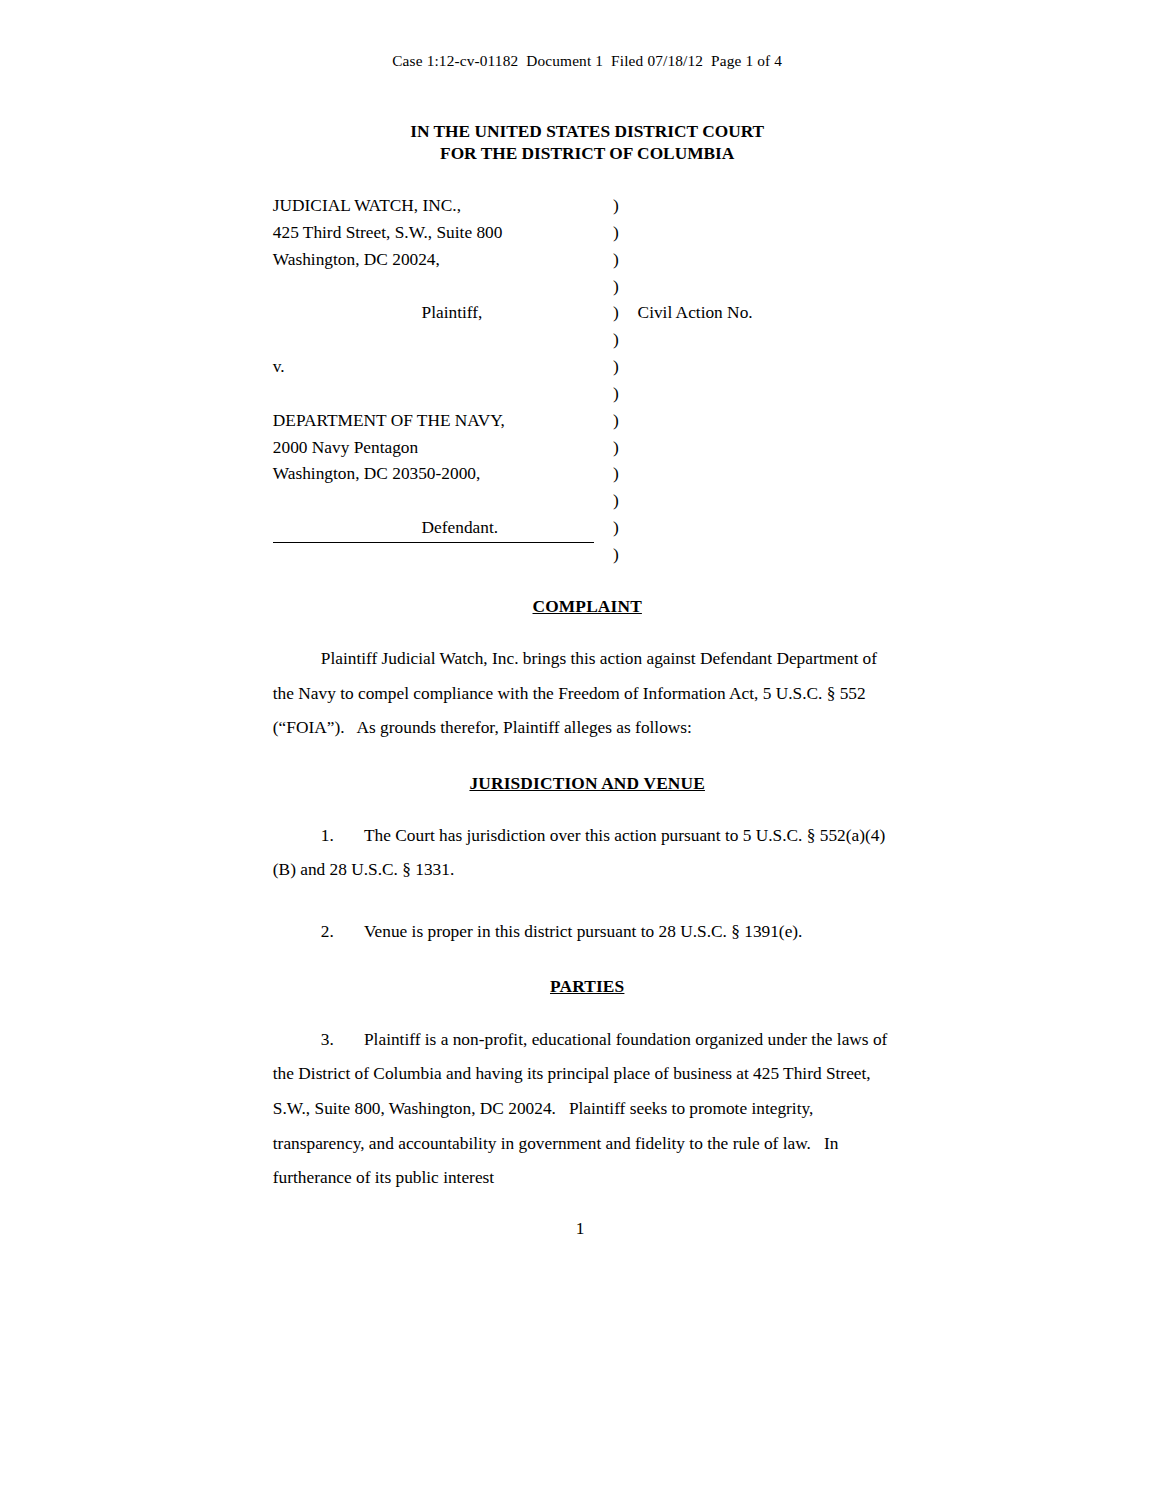Case 1:12-cv-01182 Document 1 Filed 07/18/12 Page 1 of 4
IN THE UNITED STATES DISTRICT COURT
FOR THE DISTRICT OF COLUMBIA
| JUDICIAL WATCH, INC., | ) | |
| 425 Third Street, S.W., Suite 800 | ) | |
| Washington, DC 20024, | ) | |
| | ) | |
| Plaintiff, | ) | Civil Action No. |
| | ) | |
| v. | ) | |
| | ) | |
| DEPARTMENT OF THE NAVY, | ) | |
| 2000 Navy Pentagon | ) | |
| Washington, DC 20350-2000, | ) | |
| | ) | |
| Defendant. | ) | |
| | ) | |
COMPLAINT
Plaintiff Judicial Watch, Inc. brings this action against Defendant Department of the Navy to compel compliance with the Freedom of Information Act, 5 U.S.C. § 552 (“FOIA”). As grounds therefor, Plaintiff alleges as follows:
JURISDICTION AND VENUE
1. The Court has jurisdiction over this action pursuant to 5 U.S.C. § 552(a)(4)(B) and 28 U.S.C. § 1331.
2. Venue is proper in this district pursuant to 28 U.S.C. § 1391(e).
PARTIES
3. Plaintiff is a non-profit, educational foundation organized under the laws of the District of Columbia and having its principal place of business at 425 Third Street, S.W., Suite 800, Washington, DC 20024. Plaintiff seeks to promote integrity, transparency, and accountability in government and fidelity to the rule of law. In furtherance of its public interest
1